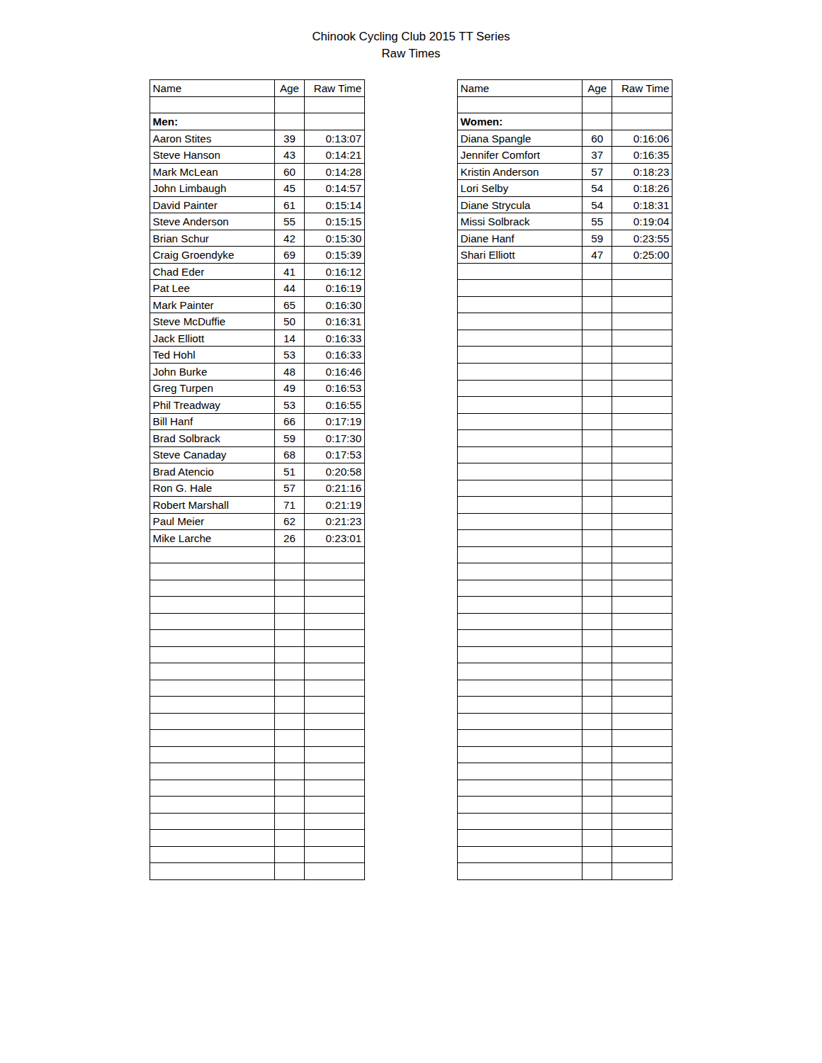Chinook Cycling Club 2015 TT Series
Raw Times
| Name | Age | Raw Time | | Name | Age | Raw Time |
| --- | --- | --- | --- | --- | --- | --- |
| Men: | | | | Women: | | |
| Aaron Stites | 39 | 0:13:07 | | Diana Spangle | 60 | 0:16:06 |
| Steve Hanson | 43 | 0:14:21 | | Jennifer Comfort | 37 | 0:16:35 |
| Mark McLean | 60 | 0:14:28 | | Kristin Anderson | 57 | 0:18:23 |
| John Limbaugh | 45 | 0:14:57 | | Lori Selby | 54 | 0:18:26 |
| David Painter | 61 | 0:15:14 | | Diane Strycula | 54 | 0:18:31 |
| Steve Anderson | 55 | 0:15:15 | | Missi Solbrack | 55 | 0:19:04 |
| Brian Schur | 42 | 0:15:30 | | Diane Hanf | 59 | 0:23:55 |
| Craig Groendyke | 69 | 0:15:39 | | Shari Elliott | 47 | 0:25:00 |
| Chad Eder | 41 | 0:16:12 | | | | |
| Pat Lee | 44 | 0:16:19 | | | | |
| Mark Painter | 65 | 0:16:30 | | | | |
| Steve McDuffie | 50 | 0:16:31 | | | | |
| Jack Elliott | 14 | 0:16:33 | | | | |
| Ted Hohl | 53 | 0:16:33 | | | | |
| John Burke | 48 | 0:16:46 | | | | |
| Greg Turpen | 49 | 0:16:53 | | | | |
| Phil Treadway | 53 | 0:16:55 | | | | |
| Bill Hanf | 66 | 0:17:19 | | | | |
| Brad Solbrack | 59 | 0:17:30 | | | | |
| Steve Canaday | 68 | 0:17:53 | | | | |
| Brad Atencio | 51 | 0:20:58 | | | | |
| Ron G. Hale | 57 | 0:21:16 | | | | |
| Robert Marshall | 71 | 0:21:19 | | | | |
| Paul Meier | 62 | 0:21:23 | | | | |
| Mike Larche | 26 | 0:23:01 | | | | |